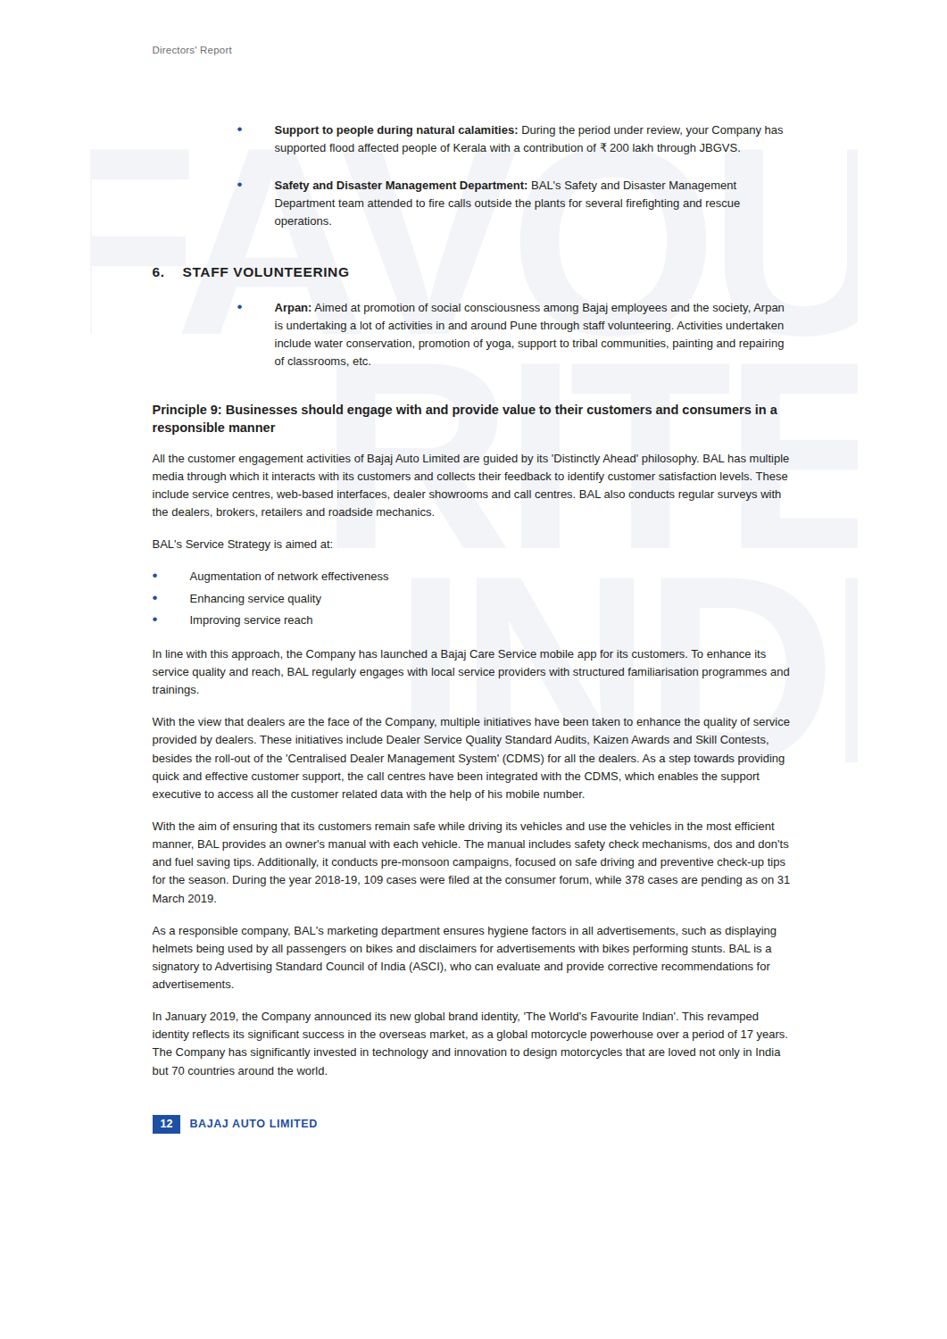FAVOU RITE INDI
Directors' Report
Support to people during natural calamities: During the period under review, your Company has supported flood affected people of Kerala with a contribution of ₹ 200 lakh through JBGVS.
Safety and Disaster Management Department: BAL's Safety and Disaster Management Department team attended to fire calls outside the plants for several firefighting and rescue operations.
6. Staff Volunteering
Arpan: Aimed at promotion of social consciousness among Bajaj employees and the society, Arpan is undertaking a lot of activities in and around Pune through staff volunteering. Activities undertaken include water conservation, promotion of yoga, support to tribal communities, painting and repairing of classrooms, etc.
Principle 9: Businesses should engage with and provide value to their customers and consumers in a responsible manner
All the customer engagement activities of Bajaj Auto Limited are guided by its 'Distinctly Ahead' philosophy. BAL has multiple media through which it interacts with its customers and collects their feedback to identify customer satisfaction levels. These include service centres, web-based interfaces, dealer showrooms and call centres. BAL also conducts regular surveys with the dealers, brokers, retailers and roadside mechanics.
BAL's Service Strategy is aimed at:
Augmentation of network effectiveness
Enhancing service quality
Improving service reach
In line with this approach, the Company has launched a Bajaj Care Service mobile app for its customers. To enhance its service quality and reach, BAL regularly engages with local service providers with structured familiarisation programmes and trainings.
With the view that dealers are the face of the Company, multiple initiatives have been taken to enhance the quality of service provided by dealers. These initiatives include Dealer Service Quality Standard Audits, Kaizen Awards and Skill Contests, besides the roll-out of the 'Centralised Dealer Management System' (CDMS) for all the dealers. As a step towards providing quick and effective customer support, the call centres have been integrated with the CDMS, which enables the support executive to access all the customer related data with the help of his mobile number.
With the aim of ensuring that its customers remain safe while driving its vehicles and use the vehicles in the most efficient manner, BAL provides an owner's manual with each vehicle. The manual includes safety check mechanisms, dos and don'ts and fuel saving tips. Additionally, it conducts pre-monsoon campaigns, focused on safe driving and preventive check-up tips for the season. During the year 2018-19, 109 cases were filed at the consumer forum, while 378 cases are pending as on 31 March 2019.
As a responsible company, BAL's marketing department ensures hygiene factors in all advertisements, such as displaying helmets being used by all passengers on bikes and disclaimers for advertisements with bikes performing stunts. BAL is a signatory to Advertising Standard Council of India (ASCI), who can evaluate and provide corrective recommendations for advertisements.
In January 2019, the Company announced its new global brand identity, 'The World's Favourite Indian'. This revamped identity reflects its significant success in the overseas market, as a global motorcycle powerhouse over a period of 17 years. The Company has significantly invested in technology and innovation to design motorcycles that are loved not only in India but 70 countries around the world.
12 BAJAJ AUTO LIMITED